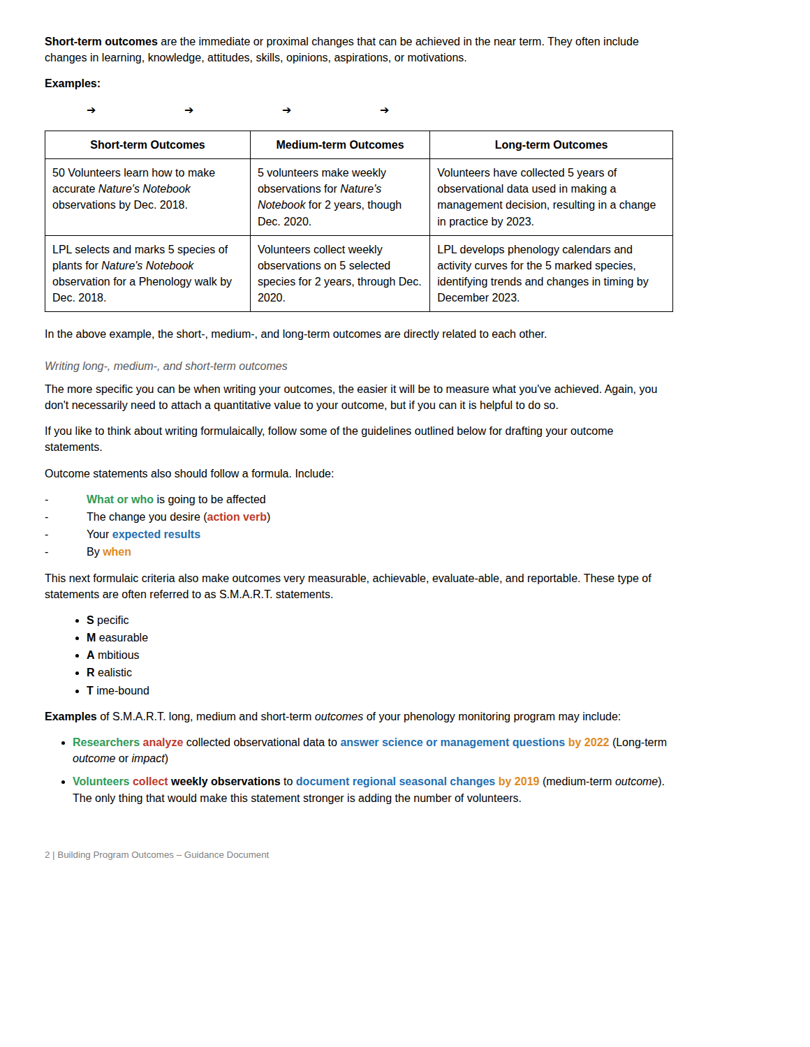Short-term outcomes are the immediate or proximal changes that can be achieved in the near term. They often include changes in learning, knowledge, attitudes, skills, opinions, aspirations, or motivations.
Examples:
➔➔➔➔
| Short-term Outcomes | Medium-term Outcomes | Long-term Outcomes |
| --- | --- | --- |
| 50 Volunteers learn how to make accurate Nature's Notebook observations by Dec. 2018. | 5 volunteers make weekly observations for Nature's Notebook for 2 years, though Dec. 2020. | Volunteers have collected 5 years of observational data used in making a management decision, resulting in a change in practice by 2023. |
| LPL selects and marks 5 species of plants for Nature's Notebook observation for a Phenology walk by Dec. 2018. | Volunteers collect weekly observations on 5 selected species for 2 years, through Dec. 2020. | LPL develops phenology calendars and activity curves for the 5 marked species, identifying trends and changes in timing by December 2023. |
In the above example, the short-, medium-, and long-term outcomes are directly related to each other.
Writing long-, medium-, and short-term outcomes
The more specific you can be when writing your outcomes, the easier it will be to measure what you've achieved. Again, you don't necessarily need to attach a quantitative value to your outcome, but if you can it is helpful to do so.
If you like to think about writing formulaically, follow some of the guidelines outlined below for drafting your outcome statements.
Outcome statements also should follow a formula. Include:
What or who is going to be affected
The change you desire (action verb)
Your expected results
By when
This next formulaic criteria also make outcomes very measurable, achievable, evaluate-able, and reportable. These type of statements are often referred to as S.M.A.R.T. statements.
S pecific
M easurable
A mbitious
R ealistic
T ime-bound
Examples of S.M.A.R.T. long, medium and short-term outcomes of your phenology monitoring program may include:
Researchers analyze collected observational data to answer science or management questions by 2022 (Long-term outcome or impact)
Volunteers collect weekly observations to document regional seasonal changes by 2019 (medium-term outcome). The only thing that would make this statement stronger is adding the number of volunteers.
2 | Building Program Outcomes – Guidance Document